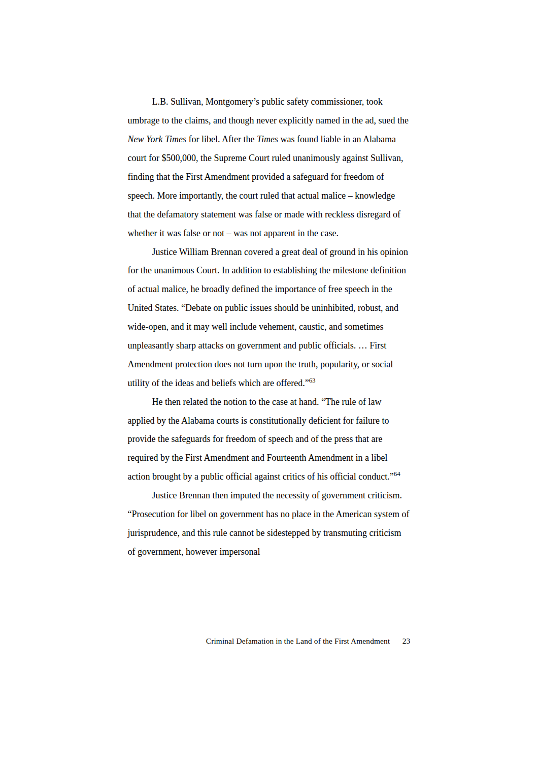L.B. Sullivan, Montgomery’s public safety commissioner, took umbrage to the claims, and though never explicitly named in the ad, sued the New York Times for libel. After the Times was found liable in an Alabama court for $500,000, the Supreme Court ruled unanimously against Sullivan, finding that the First Amendment provided a safeguard for freedom of speech. More importantly, the court ruled that actual malice – knowledge that the defamatory statement was false or made with reckless disregard of whether it was false or not – was not apparent in the case.
Justice William Brennan covered a great deal of ground in his opinion for the unanimous Court. In addition to establishing the milestone definition of actual malice, he broadly defined the importance of free speech in the United States. “Debate on public issues should be uninhibited, robust, and wide-open, and it may well include vehement, caustic, and sometimes unpleasantly sharp attacks on government and public officials. … First Amendment protection does not turn upon the truth, popularity, or social utility of the ideas and beliefs which are offered.”63
He then related the notion to the case at hand. “The rule of law applied by the Alabama courts is constitutionally deficient for failure to provide the safeguards for freedom of speech and of the press that are required by the First Amendment and Fourteenth Amendment in a libel action brought by a public official against critics of his official conduct.”64
Justice Brennan then imputed the necessity of government criticism. “Prosecution for libel on government has no place in the American system of jurisprudence, and this rule cannot be sidestepped by transmuting criticism of government, however impersonal
Criminal Defamation in the Land of the First Amendment23